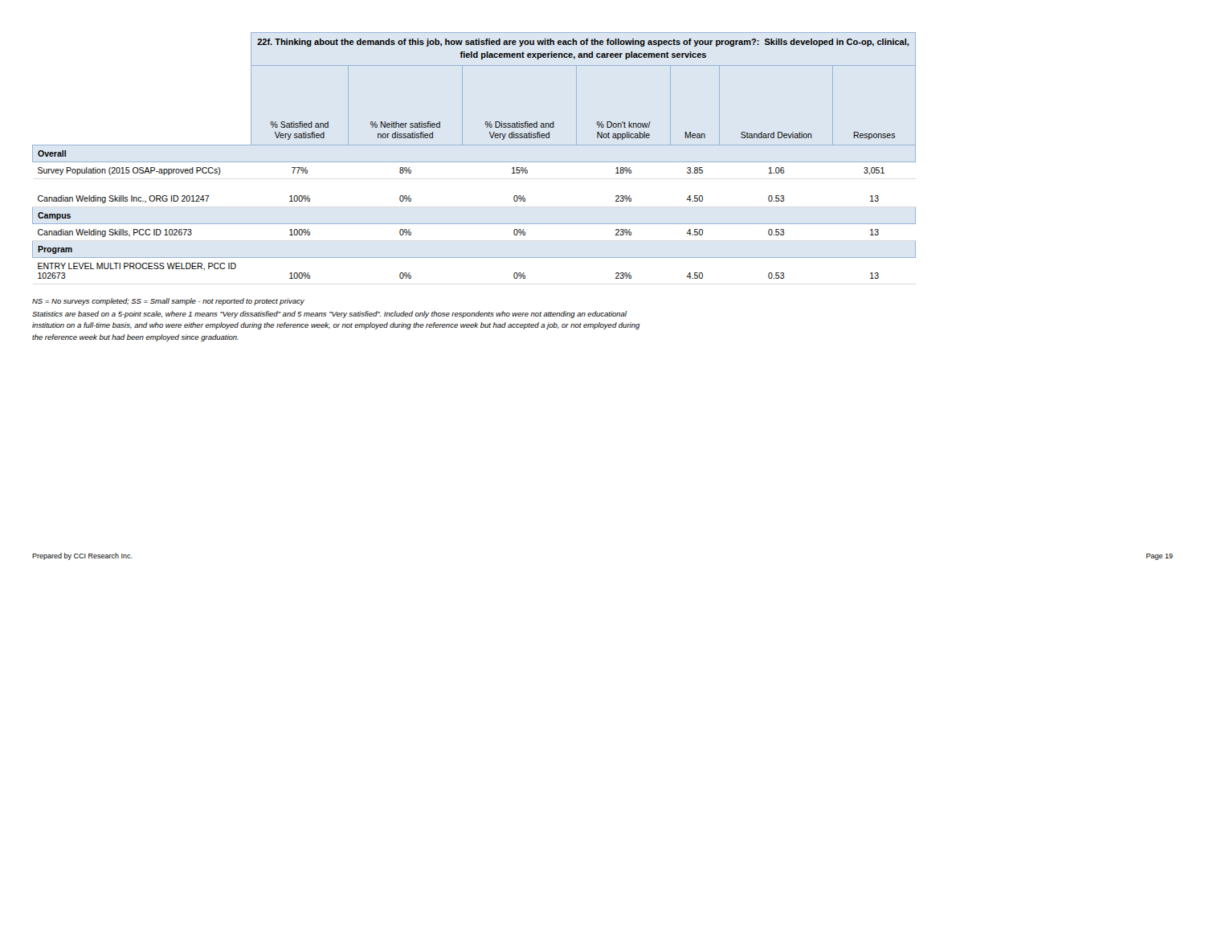| | 22f. Thinking about the demands of this job, how satisfied are you with each of the following aspects of your program?: Skills developed in Co-op, clinical, field placement experience, and career placement services |
| | % Satisfied and Very satisfied | % Neither satisfied nor dissatisfied | % Dissatisfied and Very dissatisfied | % Don't know/ Not applicable | Mean | Standard Deviation | Responses |
| Overall |
| Survey Population (2015 OSAP-approved PCCs) | 77% | 8% | 15% | 18% | 3.85 | 1.06 | 3,051 |
| Canadian Welding Skills Inc., ORG ID 201247 | 100% | 0% | 0% | 23% | 4.50 | 0.53 | 13 |
| Campus |
| Canadian Welding Skills, PCC ID 102673 | 100% | 0% | 0% | 23% | 4.50 | 0.53 | 13 |
| Program |
| ENTRY LEVEL MULTI PROCESS WELDER, PCC ID 102673 | 100% | 0% | 0% | 23% | 4.50 | 0.53 | 13 |
NS = No surveys completed; SS = Small sample - not reported to protect privacy
Statistics are based on a 5-point scale, where 1 means "Very dissatisfied" and 5 means "Very satisfied". Included only those respondents who were not attending an educational institution on a full-time basis, and who were either employed during the reference week, or not employed during the reference week but had accepted a job, or not employed during the reference week but had been employed since graduation.
Prepared by CCI Research Inc. Page 19